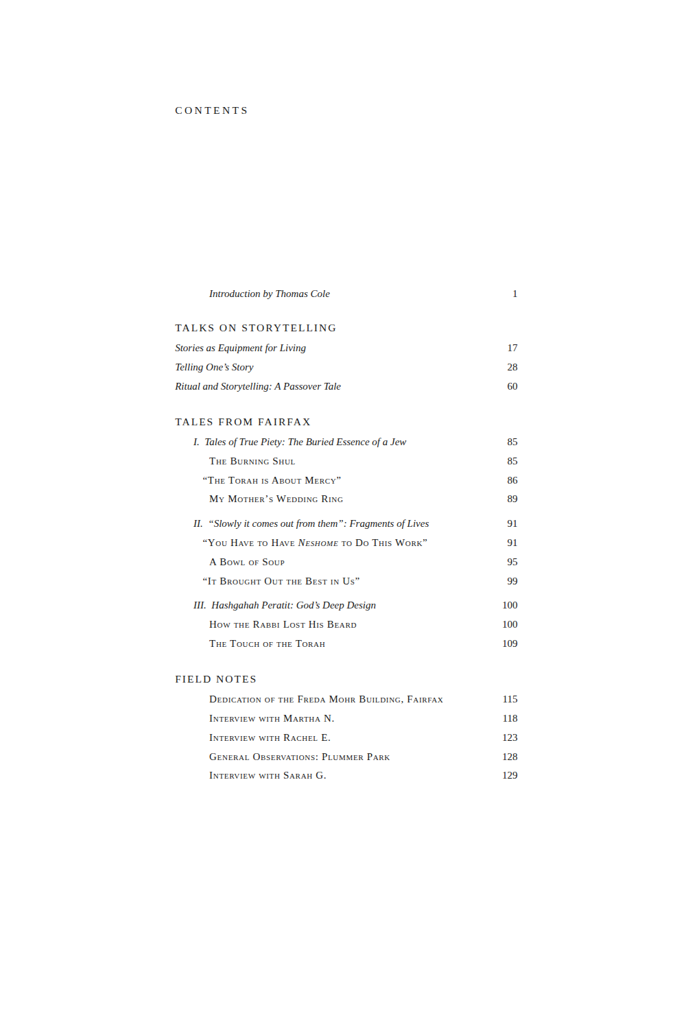Contents
Introduction by Thomas Cole 1
Talks on Storytelling
Stories as Equipment for Living 17
Telling One’s Story 28
Ritual and Storytelling: A Passover Tale 60
Tales from Fairfax
I. Tales of True Piety: The Buried Essence of a Jew 85
The Burning Shul 85
“The Torah is About Mercy” 86
My Mother’s Wedding Ring 89
II. “Slowly it comes out from them”: Fragments of Lives 91
“You Have to Have Neshome to Do This Work” 91
A Bowl of Soup 95
“It Brought Out the Best in Us” 99
III. Hashgahah Peratit: God’s Deep Design 100
How the Rabbi Lost His Beard 100
The Touch of the Torah 109
Field Notes
Dedication of the Freda Mohr Building, Fairfax 115
Interview with Martha N. 118
Interview with Rachel E. 123
General Observations: Plummer Park 128
Interview with Sarah G. 129